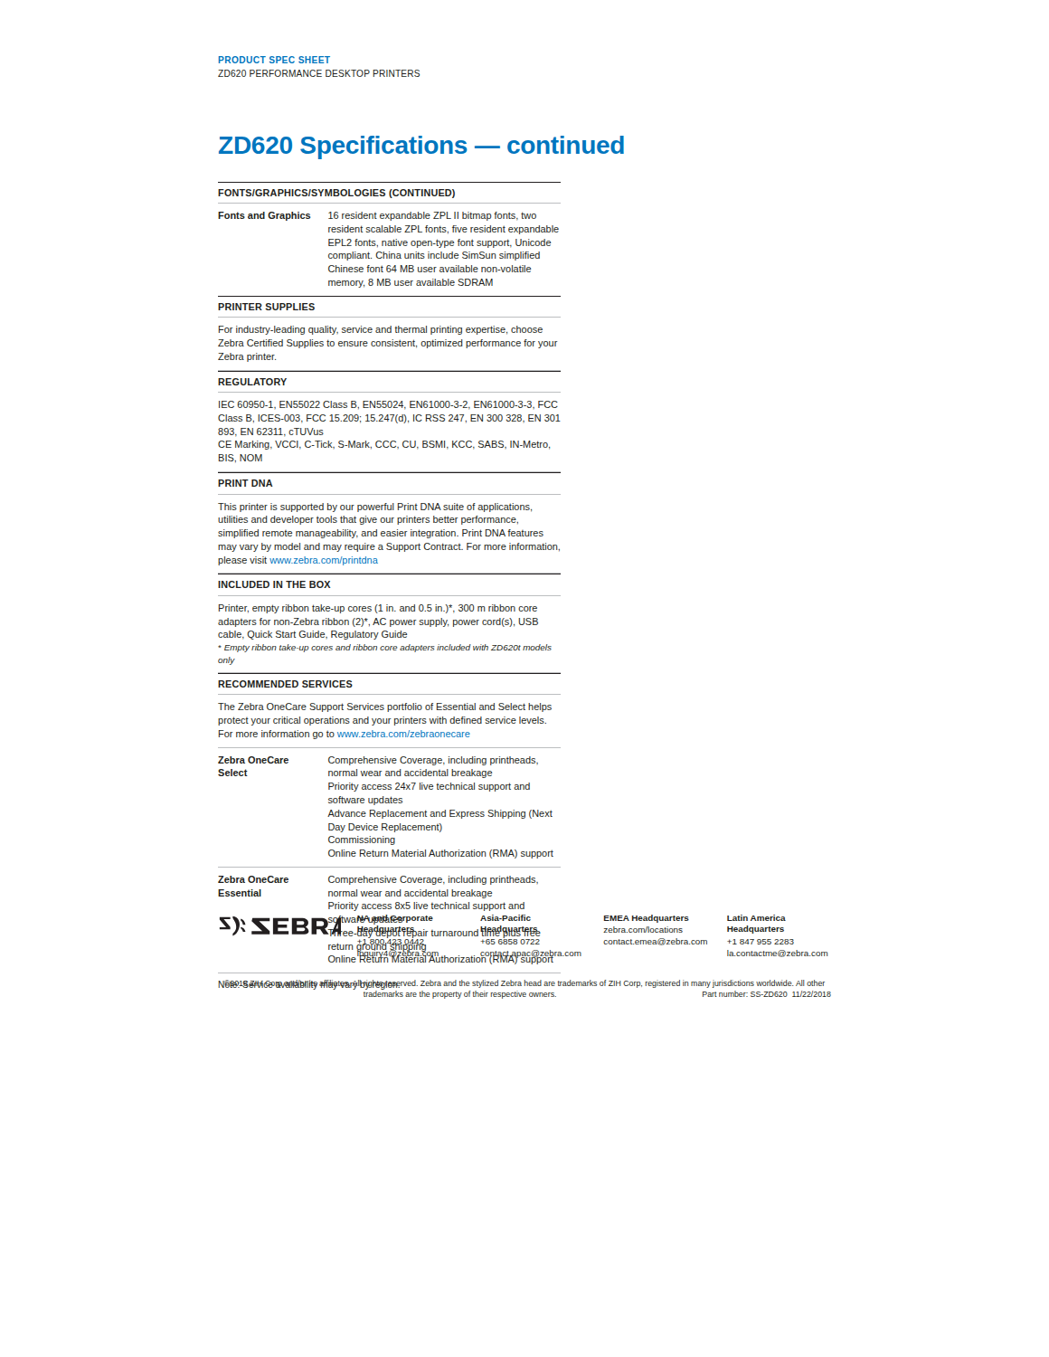PRODUCT SPEC SHEET
ZD620 PERFORMANCE DESKTOP PRINTERS
ZD620 Specifications — continued
Fonts/Graphics/Symbologies (continued)
| Fonts and Graphics | 16 resident expandable ZPL II bitmap fonts, two resident scalable ZPL fonts, five resident expandable EPL2 fonts, native open-type font support, Unicode compliant. China units include SimSun simplified Chinese font 64 MB user available non-volatile memory, 8 MB user available SDRAM |
Printer Supplies
For industry-leading quality, service and thermal printing expertise, choose Zebra Certified Supplies to ensure consistent, optimized performance for your Zebra printer.
Regulatory
IEC 60950-1, EN55022 Class B, EN55024, EN61000-3-2, EN61000-3-3, FCC Class B, ICES-003, FCC 15.209; 15.247(d), IC RSS 247, EN 300 328, EN 301 893, EN 62311, cTUVus
CE Marking, VCCI, C-Tick, S-Mark, CCC, CU, BSMI, KCC, SABS, IN-Metro, BIS, NOM
Print DNA
This printer is supported by our powerful Print DNA suite of applications, utilities and developer tools that give our printers better performance, simplified remote manageability, and easier integration. Print DNA features may vary by model and may require a Support Contract. For more information, please visit www.zebra.com/printdna
Included in the Box
Printer, empty ribbon take-up cores (1 in. and 0.5 in.)*, 300 m ribbon core adapters for non-Zebra ribbon (2)*, AC power supply, power cord(s), USB cable, Quick Start Guide, Regulatory Guide
* Empty ribbon take-up cores and ribbon core adapters included with ZD620t models only
Recommended Services
The Zebra OneCare Support Services portfolio of Essential and Select helps protect your critical operations and your printers with defined service levels. For more information go to www.zebra.com/zebraonecare
| Zebra OneCare Select | Comprehensive Coverage, including printheads, normal wear and accidental breakage Priority access 24x7 live technical support and software updates Advance Replacement and Express Shipping (Next Day Device Replacement) Commissioning Online Return Material Authorization (RMA) support |
| Zebra OneCare Essential | Comprehensive Coverage, including printheads, normal wear and accidental breakage Priority access 8x5 live technical support and software updates Three-day depot repair turnaround time plus free return ground shipping Online Return Material Authorization (RMA) support |
| Note: Service availability may vary by region. |
NA and Corporate Headquarters
+1 800 423 0442
inquiry4@zebra.com
Asia-Pacific Headquarters
+65 6858 0722
contact.apac@zebra.com
EMEA Headquarters
zebra.com/locations
contact.emea@zebra.com
Latin America Headquarters
+1 847 955 2283
la.contactme@zebra.com
©2018 ZIH Corp and/or its affiliates. All rights reserved. Zebra and the stylized Zebra head are trademarks of ZIH Corp, registered in many jurisdictions worldwide. All other trademarks are the property of their respective owners. Part number: SS-ZD620 11/22/2018